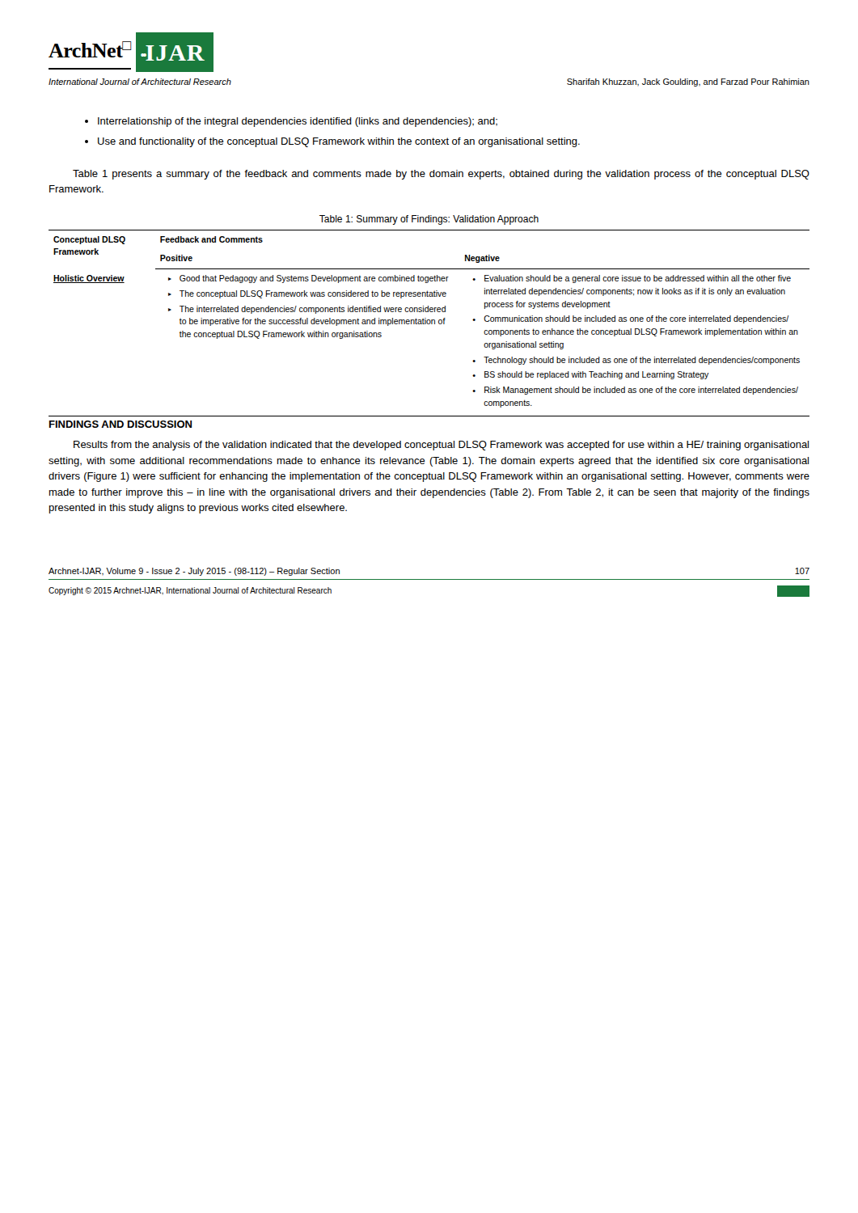ArchNet□ ••IJAR
International Journal of Architectural Research Sharifah Khuzzan, Jack Goulding, and Farzad Pour Rahimian
Interrelationship of the integral dependencies identified (links and dependencies); and;
Use and functionality of the conceptual DLSQ Framework within the context of an organisational setting.
Table 1 presents a summary of the feedback and comments made by the domain experts, obtained during the validation process of the conceptual DLSQ Framework.
Table 1: Summary of Findings: Validation Approach
| Conceptual DLSQ Framework | Feedback and Comments |
| --- | --- |
| Positive | Negative |
| Holistic Overview | Good that Pedagogy and Systems Development are combined together The conceptual DLSQ Framework was considered to be representative The interrelated dependencies/ components identified were considered to be imperative for the successful development and implementation of the conceptual DLSQ Framework within organisations | Evaluation should be a general core issue to be addressed within all the other five interrelated dependencies/ components; now it looks as if it is only an evaluation process for systems development Communication should be included as one of the core interrelated dependencies/ components to enhance the conceptual DLSQ Framework implementation within an organisational setting Technology should be included as one of the interrelated dependencies/components BS should be replaced with Teaching and Learning Strategy Risk Management should be included as one of the core interrelated dependencies/ components. |
FINDINGS AND DISCUSSION
Results from the analysis of the validation indicated that the developed conceptual DLSQ Framework was accepted for use within a HE/ training organisational setting, with some additional recommendations made to enhance its relevance (Table 1). The domain experts agreed that the identified six core organisational drivers (Figure 1) were sufficient for enhancing the implementation of the conceptual DLSQ Framework within an organisational setting. However, comments were made to further improve this – in line with the organisational drivers and their dependencies (Table 2). From Table 2, it can be seen that majority of the findings presented in this study aligns to previous works cited elsewhere.
Archnet-IJAR, Volume 9 - Issue 2 - July 2015 - (98-112) – Regular Section 107
Copyright © 2015 Archnet-IJAR, International Journal of Architectural Research